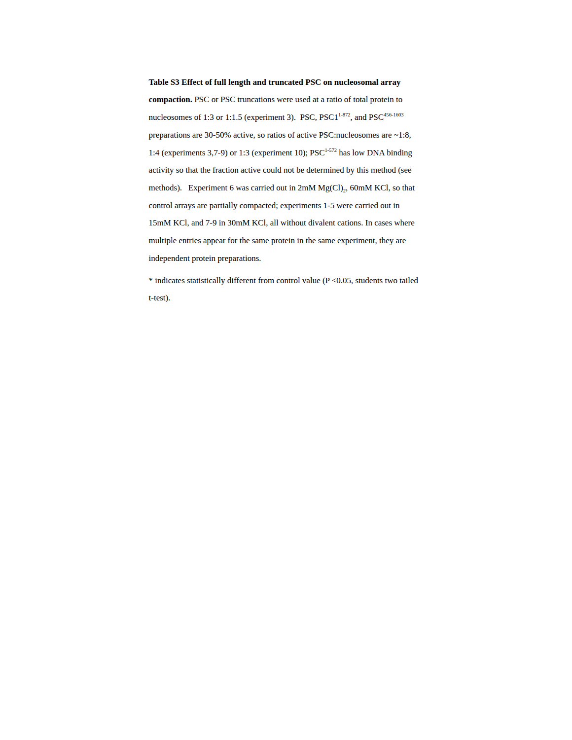Table S3 Effect of full length and truncated PSC on nucleosomal array compaction. PSC or PSC truncations were used at a ratio of total protein to nucleosomes of 1:3 or 1:1.5 (experiment 3). PSC, PSC11-872, and PSC456-1603 preparations are 30-50% active, so ratios of active PSC:nucleosomes are ~1:8, 1:4 (experiments 3,7-9) or 1:3 (experiment 10); PSC1-572 has low DNA binding activity so that the fraction active could not be determined by this method (see methods). Experiment 6 was carried out in 2mM Mg(Cl)2, 60mM KCl, so that control arrays are partially compacted; experiments 1-5 were carried out in 15mM KCl, and 7-9 in 30mM KCl, all without divalent cations. In cases where multiple entries appear for the same protein in the same experiment, they are independent protein preparations.
* indicates statistically different from control value (P <0.05, students two tailed t-test).